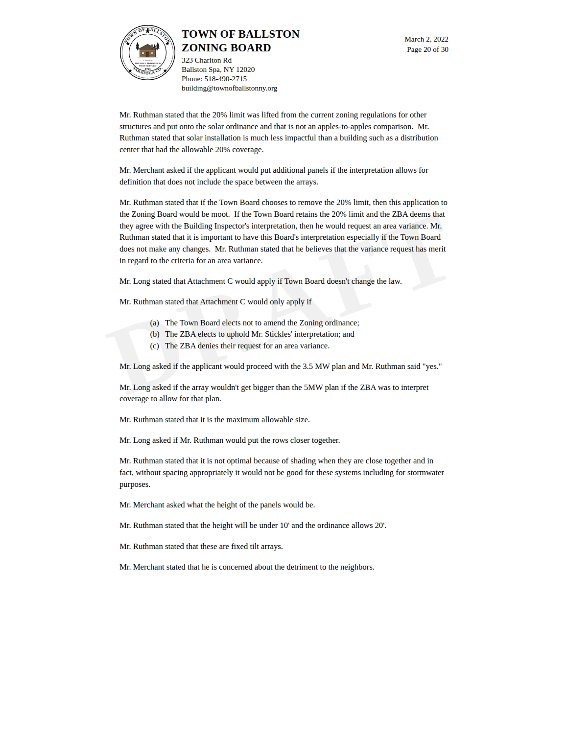DRAFT
TOWN OF BALLSTON SARATOGA CO. CABIN of MICHAEL McDONALD FIRST SETTLED 1763
TOWN OF BALLSTON
ZONING BOARD
323 Charlton Rd
Ballston Spa, NY 12020
Phone: 518-490-2715
building@townofballstonny.org
March 2, 2022
Page 20 of 30
Mr. Ruthman stated that the 20% limit was lifted from the current zoning regulations for other structures and put onto the solar ordinance and that is not an apples-to-apples comparison. Mr. Ruthman stated that solar installation is much less impactful than a building such as a distribution center that had the allowable 20% coverage.
Mr. Merchant asked if the applicant would put additional panels if the interpretation allows for definition that does not include the space between the arrays.
Mr. Ruthman stated that if the Town Board chooses to remove the 20% limit, then this application to the Zoning Board would be moot. If the Town Board retains the 20% limit and the ZBA deems that they agree with the Building Inspector's interpretation, then he would request an area variance. Mr. Ruthman stated that it is important to have this Board's interpretation especially if the Town Board does not make any changes. Mr. Ruthman stated that he believes that the variance request has merit in regard to the criteria for an area variance.
Mr. Long stated that Attachment C would apply if Town Board doesn't change the law.
Mr. Ruthman stated that Attachment C would only apply if
(a) The Town Board elects not to amend the Zoning ordinance;
(b) The ZBA elects to uphold Mr. Stickles' interpretation; and
(c) The ZBA denies their request for an area variance.
Mr. Long asked if the applicant would proceed with the 3.5 MW plan and Mr. Ruthman said "yes."
Mr. Long asked if the array wouldn't get bigger than the 5MW plan if the ZBA was to interpret coverage to allow for that plan.
Mr. Ruthman stated that it is the maximum allowable size.
Mr. Long asked if Mr. Ruthman would put the rows closer together.
Mr. Ruthman stated that it is not optimal because of shading when they are close together and in fact, without spacing appropriately it would not be good for these systems including for stormwater purposes.
Mr. Merchant asked what the height of the panels would be.
Mr. Ruthman stated that the height will be under 10' and the ordinance allows 20'.
Mr. Ruthman stated that these are fixed tilt arrays.
Mr. Merchant stated that he is concerned about the detriment to the neighbors.